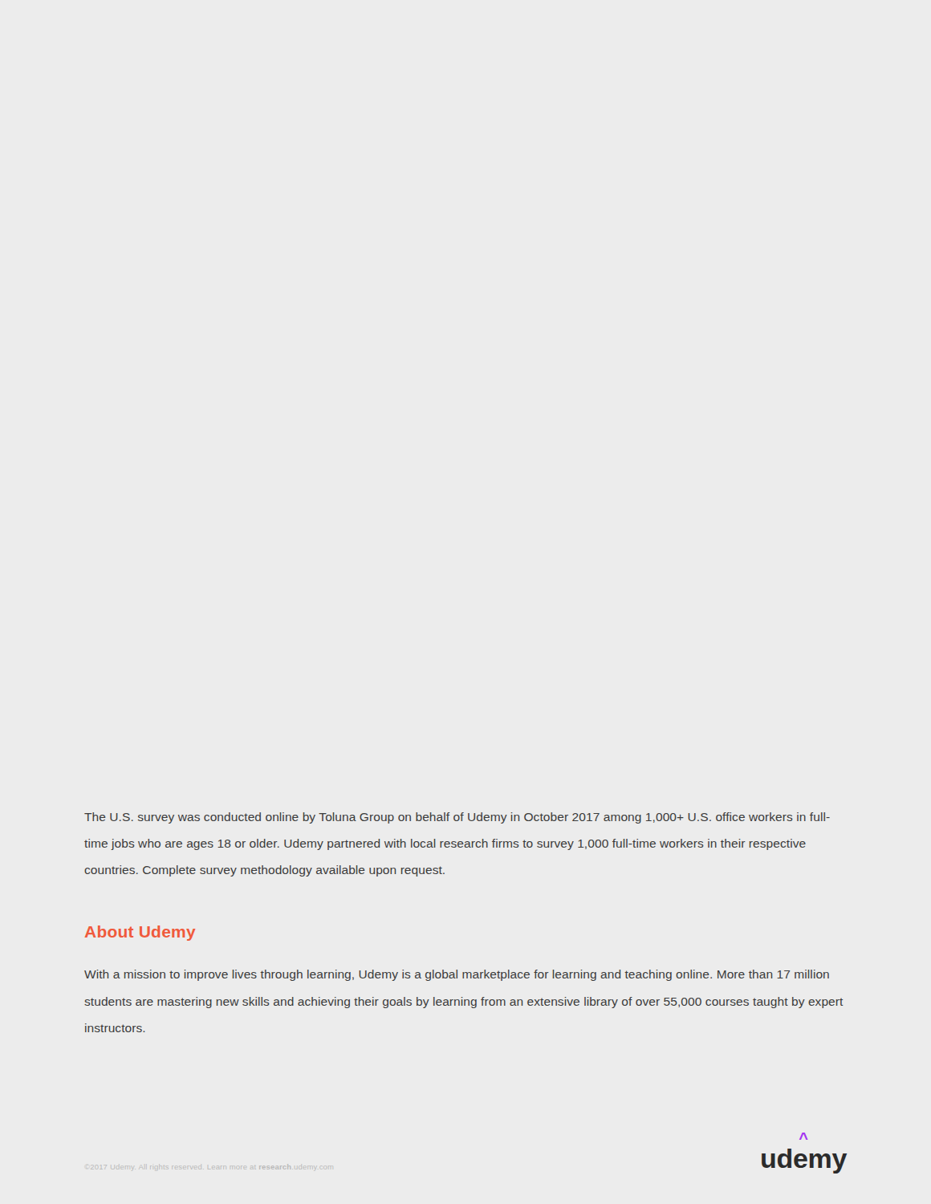The U.S. survey was conducted online by Toluna Group on behalf of Udemy in October 2017 among 1,000+ U.S. office workers in full-time jobs who are ages 18 or older. Udemy partnered with local research firms to survey 1,000 full-time workers in their respective countries. Complete survey methodology available upon request.
About Udemy
With a mission to improve lives through learning, Udemy is a global marketplace for learning and teaching online. More than 17 million students are mastering new skills and achieving their goals by learning from an extensive library of over 55,000 courses taught by expert instructors.
©2017 Udemy. All rights reserved. Learn more at research.udemy.com
^ udemy